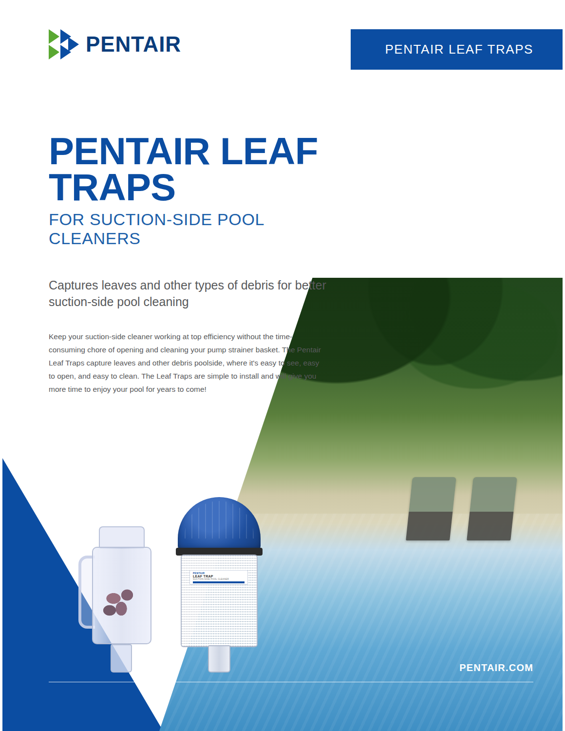PENTAIR
PENTAIR LEAF TRAPS
PENTAIR LEAF TRAPS
FOR SUCTION-SIDE POOL CLEANERS
Captures leaves and other types of debris for better suction-side pool cleaning
Keep your suction-side cleaner working at top efficiency without the time-consuming chore of opening and cleaning your pump strainer basket. The Pentair Leaf Traps capture leaves and other debris poolside, where it's easy to see, easy to open, and easy to clean. The Leaf Traps are simple to install and will give you more time to enjoy your pool for years to come!
PENTAIR
LEAF TRAP
SUCTION-SIDE POOL CLEANER
PENTAIR.COM